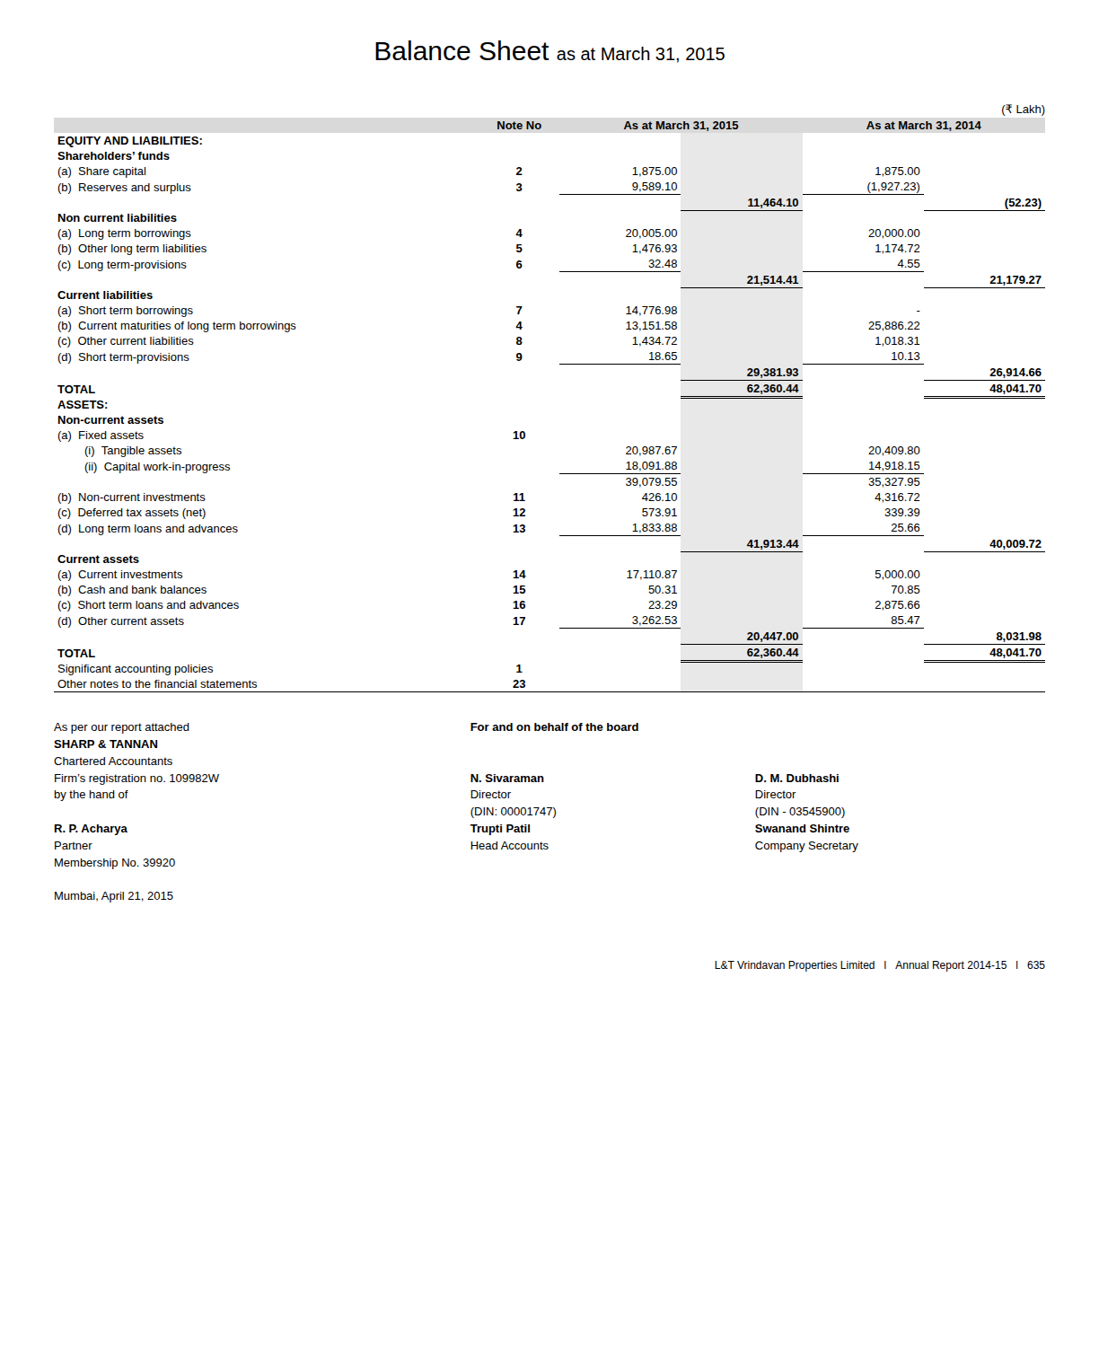Balance Sheet as at March 31, 2015
(₹ Lakh)
| | Note No | As at March 31, 2015 | As at March 31, 2014 |
| --- | --- | --- | --- |
| EQUITY AND LIABILITIES: | | | | | |
| Shareholders’ funds | | | | | |
| (a) Share capital | 2 | 1,875.00 | | 1,875.00 | |
| (b) Reserves and surplus | 3 | 9,589.10 | | (1,927.23) | |
| | | | 11,464.10 | | (52.23) |
| Non current liabilities | | | | | |
| (a) Long term borrowings | 4 | 20,005.00 | | 20,000.00 | |
| (b) Other long term liabilities | 5 | 1,476.93 | | 1,174.72 | |
| (c) Long term-provisions | 6 | 32.48 | | 4.55 | |
| | | | 21,514.41 | | 21,179.27 |
| Current liabilities | | | | | |
| (a) Short term borrowings | 7 | 14,776.98 | | - | |
| (b) Current maturities of long term borrowings | 4 | 13,151.58 | | 25,886.22 | |
| (c) Other current liabilities | 8 | 1,434.72 | | 1,018.31 | |
| (d) Short term-provisions | 9 | 18.65 | | 10.13 | |
| | | | 29,381.93 | | 26,914.66 |
| TOTAL | | | 62,360.44 | | 48,041.70 |
| ASSETS: | | | | | |
| Non-current assets | | | | | |
| (a) Fixed assets | 10 | | | | |
| (i) Tangible assets | | 20,987.67 | | 20,409.80 | |
| (ii) Capital work-in-progress | | 18,091.88 | | 14,918.15 | |
| | | 39,079.55 | | 35,327.95 | |
| (b) Non-current investments | 11 | 426.10 | | 4,316.72 | |
| (c) Deferred tax assets (net) | 12 | 573.91 | | 339.39 | |
| (d) Long term loans and advances | 13 | 1,833.88 | | 25.66 | |
| | | | 41,913.44 | | 40,009.72 |
| Current assets | | | | | |
| (a) Current investments | 14 | 17,110.87 | | 5,000.00 | |
| (b) Cash and bank balances | 15 | 50.31 | | 70.85 | |
| (c) Short term loans and advances | 16 | 23.29 | | 2,875.66 | |
| (d) Other current assets | 17 | 3,262.53 | | 85.47 | |
| | | | 20,447.00 | | 8,031.98 |
| TOTAL | | | 62,360.44 | | 48,041.70 |
| Significant accounting policies | 1 | | | | |
| Other notes to the financial statements | 23 | | | | |
| As per our report attached SHARP & TANNAN Chartered Accountants Firm’s registration no. 109982W by the hand of R. P. Acharya Partner Membership No. 39920 Mumbai, April 21, 2015 | For and on behalf of the board / N. Sivaraman Director (DIN: 00001747) / D. M. Dubhashi Director (DIN - 03545900) / / Trupti Patil Head Accounts / Swanand Shintre Company Secretary / |
L&T Vrindavan Properties Limited l Annual Report 2014-15 l 635